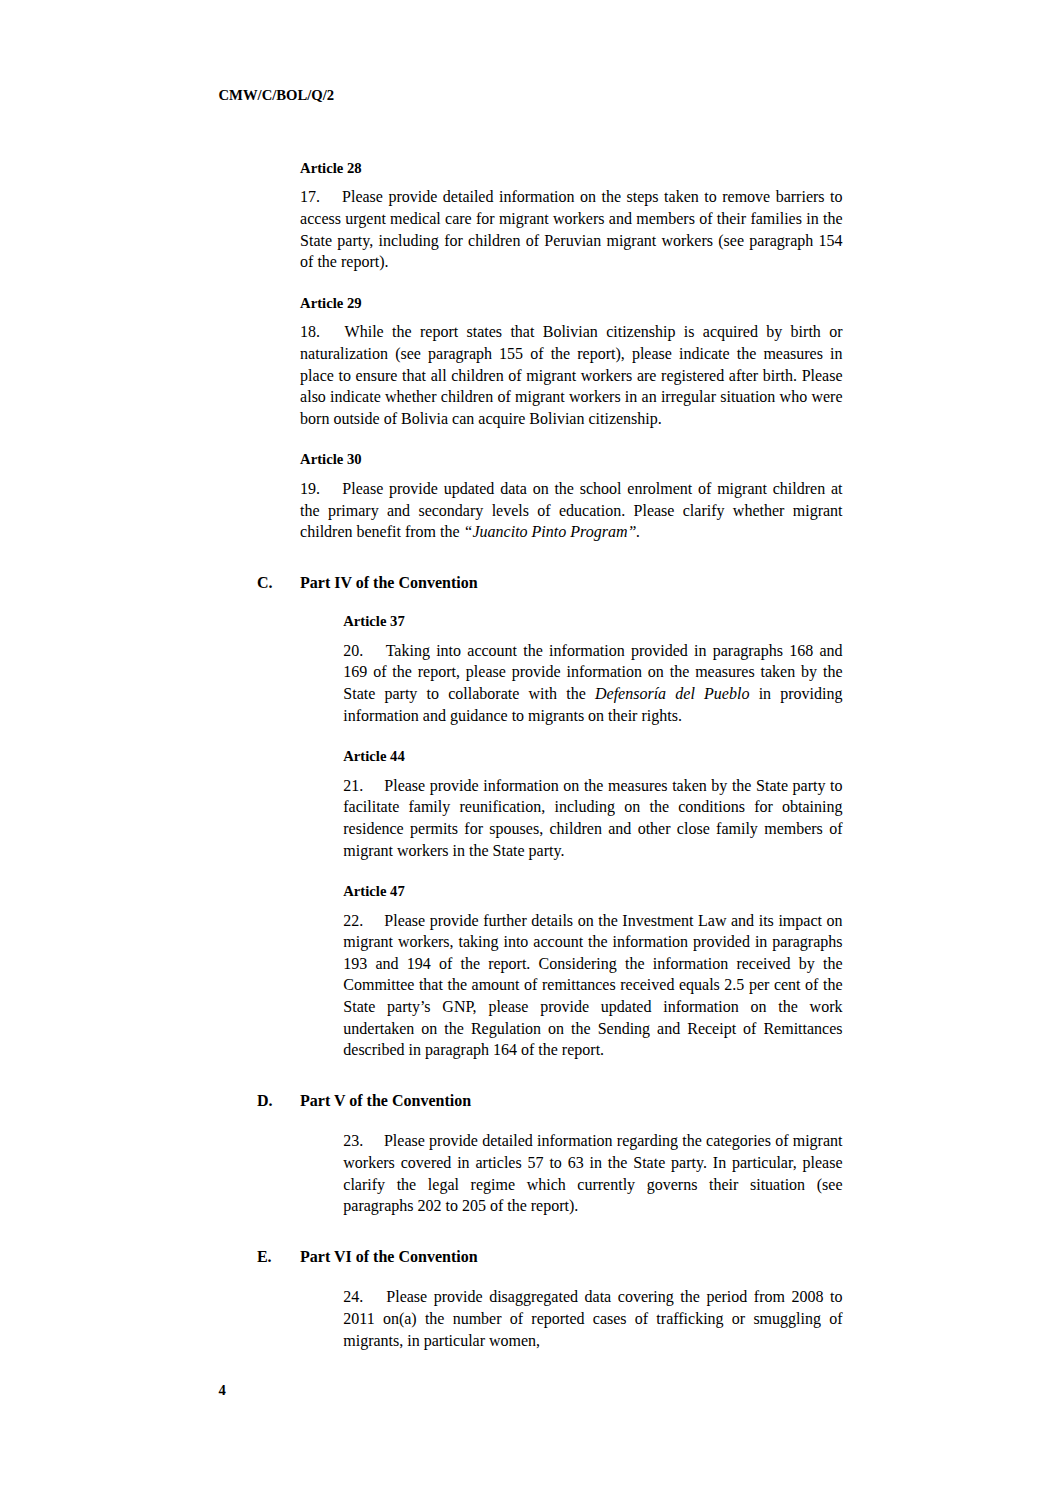CMW/C/BOL/Q/2
Article 28
17. Please provide detailed information on the steps taken to remove barriers to access urgent medical care for migrant workers and members of their families in the State party, including for children of Peruvian migrant workers (see paragraph 154 of the report).
Article 29
18. While the report states that Bolivian citizenship is acquired by birth or naturalization (see paragraph 155 of the report), please indicate the measures in place to ensure that all children of migrant workers are registered after birth. Please also indicate whether children of migrant workers in an irregular situation who were born outside of Bolivia can acquire Bolivian citizenship.
Article 30
19. Please provide updated data on the school enrolment of migrant children at the primary and secondary levels of education. Please clarify whether migrant children benefit from the “Juancito Pinto Program”.
C. Part IV of the Convention
Article 37
20. Taking into account the information provided in paragraphs 168 and 169 of the report, please provide information on the measures taken by the State party to collaborate with the Defensoría del Pueblo in providing information and guidance to migrants on their rights.
Article 44
21. Please provide information on the measures taken by the State party to facilitate family reunification, including on the conditions for obtaining residence permits for spouses, children and other close family members of migrant workers in the State party.
Article 47
22. Please provide further details on the Investment Law and its impact on migrant workers, taking into account the information provided in paragraphs 193 and 194 of the report. Considering the information received by the Committee that the amount of remittances received equals 2.5 per cent of the State party’s GNP, please provide updated information on the work undertaken on the Regulation on the Sending and Receipt of Remittances described in paragraph 164 of the report.
D. Part V of the Convention
23. Please provide detailed information regarding the categories of migrant workers covered in articles 57 to 63 in the State party. In particular, please clarify the legal regime which currently governs their situation (see paragraphs 202 to 205 of the report).
E. Part VI of the Convention
24. Please provide disaggregated data covering the period from 2008 to 2011 on(a) the number of reported cases of trafficking or smuggling of migrants, in particular women,
4